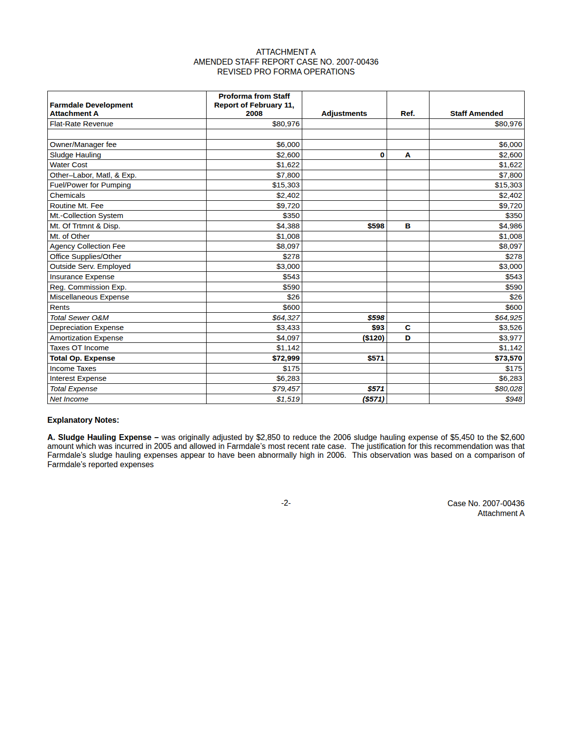ATTACHMENT A
AMENDED STAFF REPORT CASE NO. 2007-00436
REVISED PRO FORMA OPERATIONS
| Farmdale Development Attachment A | Proforma from Staff Report of February 11, 2008 | Adjustments | Ref. | Staff Amended |
| --- | --- | --- | --- | --- |
| Flat-Rate Revenue | $80,976 | | | $80,976 |
| Owner/Manager fee | $6,000 | | | $6,000 |
| Sludge Hauling | $2,600 | 0 | A | $2,600 |
| Water Cost | $1,622 | | | $1,622 |
| Other–Labor, Matl, & Exp. | $7,800 | | | $7,800 |
| Fuel/Power for Pumping | $15,303 | | | $15,303 |
| Chemicals | $2,402 | | | $2,402 |
| Routine Mt. Fee | $9,720 | | | $9,720 |
| Mt.-Collection System | $350 | | | $350 |
| Mt. Of Trtmnt & Disp. | $4,388 | $598 | B | $4,986 |
| Mt. of Other | $1,008 | | | $1,008 |
| Agency Collection Fee | $8,097 | | | $8,097 |
| Office Supplies/Other | $278 | | | $278 |
| Outside Serv. Employed | $3,000 | | | $3,000 |
| Insurance Expense | $543 | | | $543 |
| Reg. Commission Exp. | $590 | | | $590 |
| Miscellaneous Expense | $26 | | | $26 |
| Rents | $600 | | | $600 |
| Total Sewer O&M | $64,327 | $598 | | $64,925 |
| Depreciation Expense | $3,433 | $93 | C | $3,526 |
| Amortization Expense | $4,097 | ($120) | D | $3,977 |
| Taxes OT Income | $1,142 | | | $1,142 |
| Total Op. Expense | $72,999 | $571 | | $73,570 |
| Income Taxes | $175 | | | $175 |
| Interest Expense | $6,283 | | | $6,283 |
| Total Expense | $79,457 | $571 | | $80,028 |
| Net Income | $1,519 | ($571) | | $948 |
Explanatory Notes:
A. Sludge Hauling Expense – was originally adjusted by $2,850 to reduce the 2006 sludge hauling expense of $5,450 to the $2,600 amount which was incurred in 2005 and allowed in Farmdale’s most recent rate case. The justification for this recommendation was that Farmdale’s sludge hauling expenses appear to have been abnormally high in 2006. This observation was based on a comparison of Farmdale’s reported expenses
-2-
Case No. 2007-00436
Attachment A